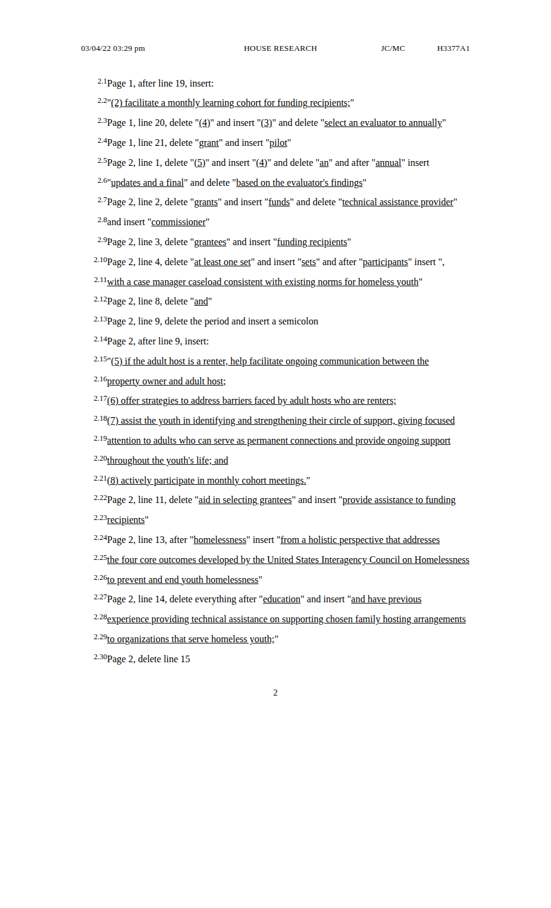03/04/22 03:29 pm HOUSE RESEARCH JC/MC H3377A1
| 2.1 | Page 1, after line 19, insert: |
| 2.2 | " (2) facilitate a monthly learning cohort for funding recipients; " |
| 2.3 | Page 1, line 20, delete " (4) " and insert " (3) " and delete " select an evaluator to annually " |
| 2.4 | Page 1, line 21, delete " grant " and insert " pilot " |
| 2.5 | Page 2, line 1, delete " (5) " and insert " (4) " and delete " an " and after " annual " insert |
| 2.6 | " updates and a final " and delete " based on the evaluator's findings " |
| 2.7 | Page 2, line 2, delete " grants " and insert " funds " and delete " technical assistance provider " |
| 2.8 | and insert " commissioner " |
| 2.9 | Page 2, line 3, delete " grantees " and insert " funding recipients " |
| 2.10 | Page 2, line 4, delete " at least one set " and insert " sets " and after " participants " insert " , |
| 2.11 | with a case manager caseload consistent with existing norms for homeless youth " |
| 2.12 | Page 2, line 8, delete " and " |
| 2.13 | Page 2, line 9, delete the period and insert a semicolon |
| 2.14 | Page 2, after line 9, insert: |
| 2.15 | " (5) if the adult host is a renter, help facilitate ongoing communication between the |
| 2.16 | property owner and adult host; |
| 2.17 | (6) offer strategies to address barriers faced by adult hosts who are renters; |
| 2.18 | (7) assist the youth in identifying and strengthening their circle of support, giving focused |
| 2.19 | attention to adults who can serve as permanent connections and provide ongoing support |
| 2.20 | throughout the youth's life; and |
| 2.21 | (8) actively participate in monthly cohort meetings. " |
| 2.22 | Page 2, line 11, delete " aid in selecting grantees " and insert " provide assistance to funding |
| 2.23 | recipients " |
| 2.24 | Page 2, line 13, after " homelessness " insert " from a holistic perspective that addresses |
| 2.25 | the four core outcomes developed by the United States Interagency Council on Homelessness |
| 2.26 | to prevent and end youth homelessness " |
| 2.27 | Page 2, line 14, delete everything after " education " and insert " and have previous |
| 2.28 | experience providing technical assistance on supporting chosen family hosting arrangements |
| 2.29 | to organizations that serve homeless youth; " |
| 2.30 | Page 2, delete line 15 |
2